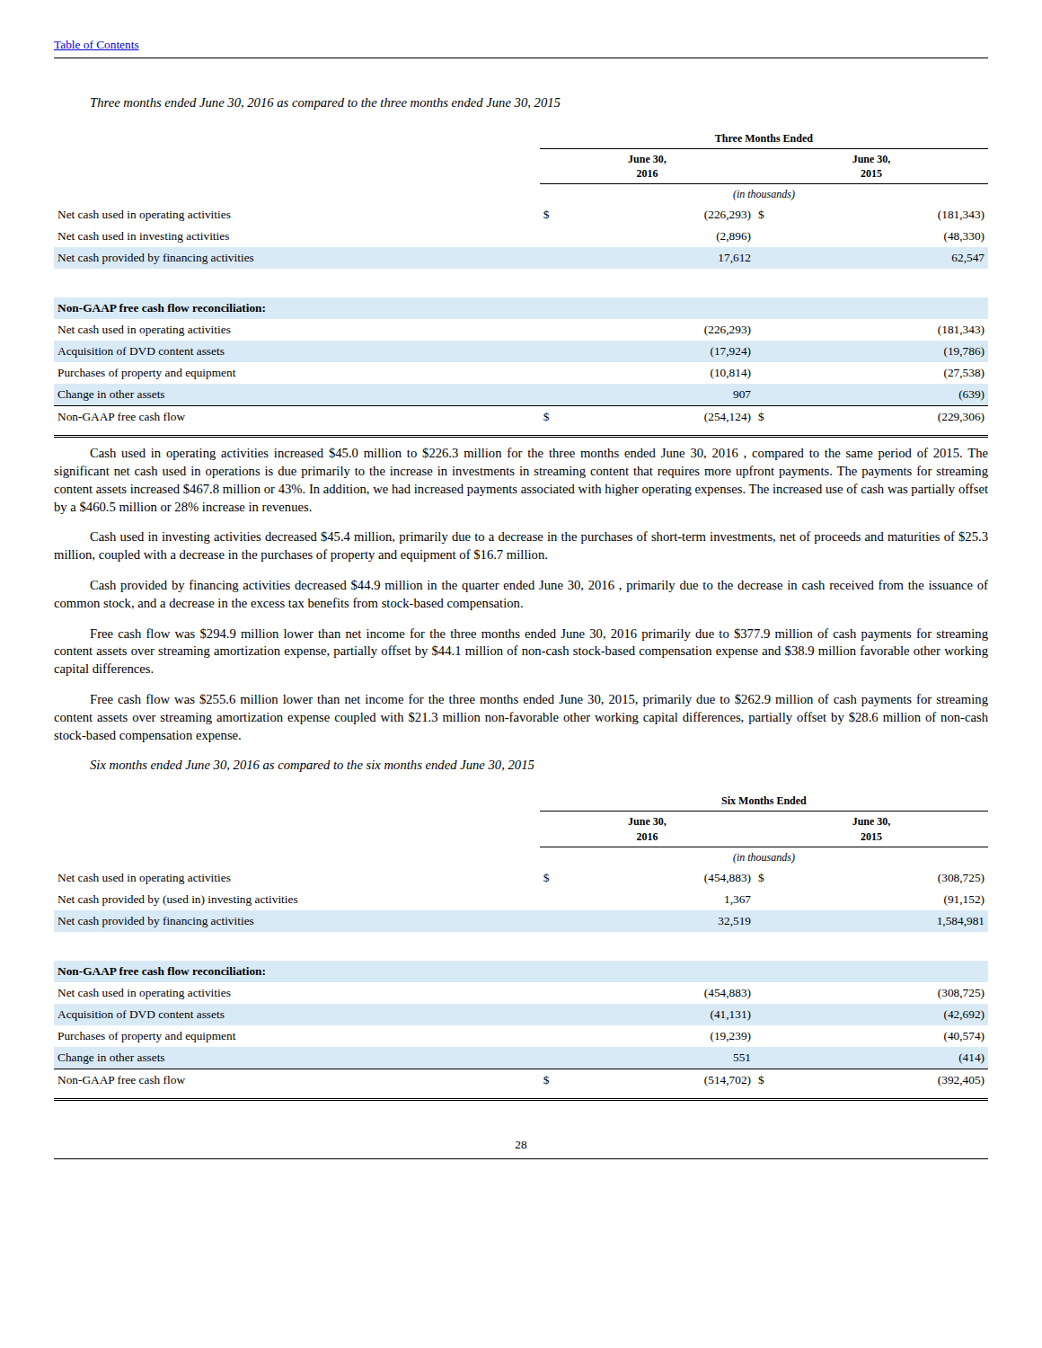Table of Contents
Three months ended June 30, 2016 as compared to the three months ended June 30, 2015
| | Three Months Ended |
| | June 30, 2016 | June 30, 2015 |
| | (in thousands) |
| Net cash used in operating activities | $ | (226,293) | $ | (181,343) |
| Net cash used in investing activities | | (2,896) | | (48,330) |
| Net cash provided by financing activities | | 17,612 | | 62,547 |
| Non-GAAP free cash flow reconciliation: | | | | |
| Net cash used in operating activities | | (226,293) | | (181,343) |
| Acquisition of DVD content assets | | (17,924) | | (19,786) |
| Purchases of property and equipment | | (10,814) | | (27,538) |
| Change in other assets | | 907 | | (639) |
| Non-GAAP free cash flow | $ | (254,124) | $ | (229,306) |
Cash used in operating activities increased $45.0 million to $226.3 million for the three months ended June 30, 2016 , compared to the same period of 2015. The significant net cash used in operations is due primarily to the increase in investments in streaming content that requires more upfront payments. The payments for streaming content assets increased $467.8 million or 43%. In addition, we had increased payments associated with higher operating expenses. The increased use of cash was partially offset by a $460.5 million or 28% increase in revenues.
Cash used in investing activities decreased $45.4 million, primarily due to a decrease in the purchases of short-term investments, net of proceeds and maturities of $25.3 million, coupled with a decrease in the purchases of property and equipment of $16.7 million.
Cash provided by financing activities decreased $44.9 million in the quarter ended June 30, 2016 , primarily due to the decrease in cash received from the issuance of common stock, and a decrease in the excess tax benefits from stock-based compensation.
Free cash flow was $294.9 million lower than net income for the three months ended June 30, 2016 primarily due to $377.9 million of cash payments for streaming content assets over streaming amortization expense, partially offset by $44.1 million of non-cash stock-based compensation expense and $38.9 million favorable other working capital differences.
Free cash flow was $255.6 million lower than net income for the three months ended June 30, 2015, primarily due to $262.9 million of cash payments for streaming content assets over streaming amortization expense coupled with $21.3 million non-favorable other working capital differences, partially offset by $28.6 million of non-cash stock-based compensation expense.
Six months ended June 30, 2016 as compared to the six months ended June 30, 2015
| | Six Months Ended |
| | June 30, 2016 | June 30, 2015 |
| | (in thousands) |
| Net cash used in operating activities | $ | (454,883) | $ | (308,725) |
| Net cash provided by (used in) investing activities | | 1,367 | | (91,152) |
| Net cash provided by financing activities | | 32,519 | | 1,584,981 |
| Non-GAAP free cash flow reconciliation: | | | | |
| Net cash used in operating activities | | (454,883) | | (308,725) |
| Acquisition of DVD content assets | | (41,131) | | (42,692) |
| Purchases of property and equipment | | (19,239) | | (40,574) |
| Change in other assets | | 551 | | (414) |
| Non-GAAP free cash flow | $ | (514,702) | $ | (392,405) |
28